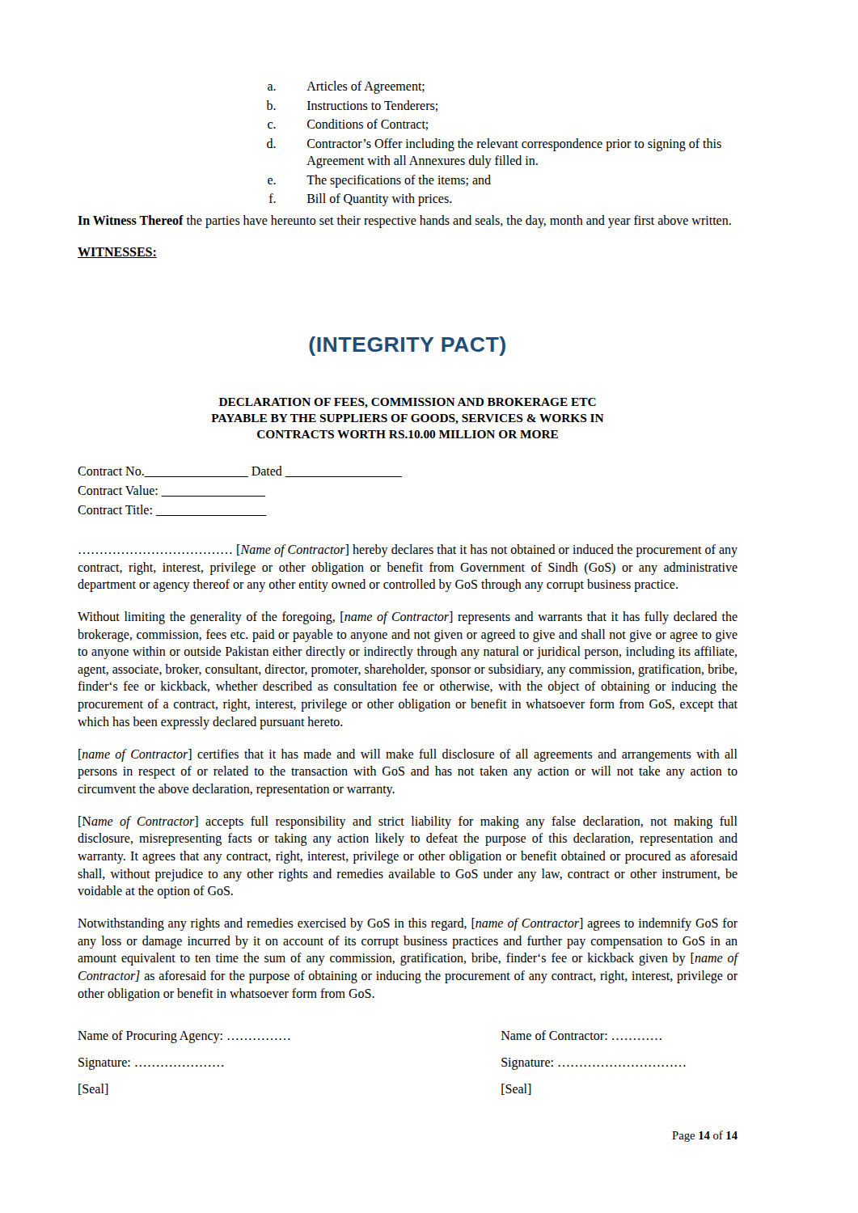Articles of Agreement;
Instructions to Tenderers;
Conditions of Contract;
Contractor’s Offer including the relevant correspondence prior to signing of this Agreement with all Annexures duly filled in.
The specifications of the items; and
Bill of Quantity with prices.
In Witness Thereof the parties have hereunto set their respective hands and seals, the day, month and year first above written.
WITNESSES:
(INTEGRITY PACT)
DECLARATION OF FEES, COMMISSION AND BROKERAGE ETC
PAYABLE BY THE SUPPLIERS OF GOODS, SERVICES & WORKS IN
CONTRACTS WORTH RS.10.00 MILLION OR MORE
Contract No.________________ Dated __________________
Contract Value: ________________
Contract Title: _________________
……………………………… [Name of Contractor] hereby declares that it has not obtained or induced the procurement of any contract, right, interest, privilege or other obligation or benefit from Government of Sindh (GoS) or any administrative department or agency thereof or any other entity owned or controlled by GoS through any corrupt business practice.
Without limiting the generality of the foregoing, [name of Contractor] represents and warrants that it has fully declared the brokerage, commission, fees etc. paid or payable to anyone and not given or agreed to give and shall not give or agree to give to anyone within or outside Pakistan either directly or indirectly through any natural or juridical person, including its affiliate, agent, associate, broker, consultant, director, promoter, shareholder, sponsor or subsidiary, any commission, gratification, bribe, finder‘s fee or kickback, whether described as consultation fee or otherwise, with the object of obtaining or inducing the procurement of a contract, right, interest, privilege or other obligation or benefit in whatsoever form from GoS, except that which has been expressly declared pursuant hereto.
[name of Contractor] certifies that it has made and will make full disclosure of all agreements and arrangements with all persons in respect of or related to the transaction with GoS and has not taken any action or will not take any action to circumvent the above declaration, representation or warranty.
[Name of Contractor] accepts full responsibility and strict liability for making any false declaration, not making full disclosure, misrepresenting facts or taking any action likely to defeat the purpose of this declaration, representation and warranty. It agrees that any contract, right, interest, privilege or other obligation or benefit obtained or procured as aforesaid shall, without prejudice to any other rights and remedies available to GoS under any law, contract or other instrument, be voidable at the option of GoS.
Notwithstanding any rights and remedies exercised by GoS in this regard, [name of Contractor] agrees to indemnify GoS for any loss or damage incurred by it on account of its corrupt business practices and further pay compensation to GoS in an amount equivalent to ten time the sum of any commission, gratification, bribe, finder‘s fee or kickback given by [name of Contractor] as aforesaid for the purpose of obtaining or inducing the procurement of any contract, right, interest, privilege or other obligation or benefit in whatsoever form from GoS.
| Name of Procuring Agency: …………… | Name of Contractor: ………… |
| Signature: ………………… | Signature: ………………………… |
| [Seal] | [Seal] |
Page 14 of 14